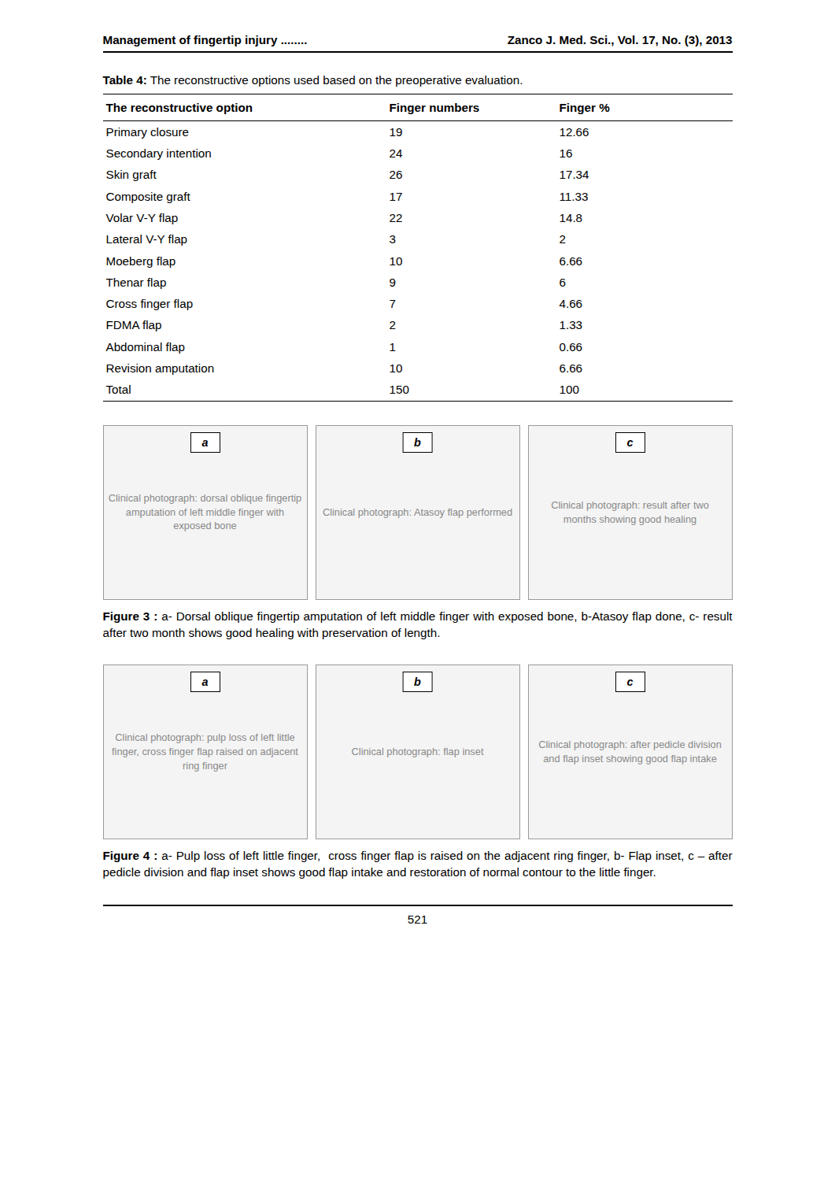Management of fingertip injury ........ Zanco J. Med. Sci., Vol. 17, No. (3), 2013
Table 4: The reconstructive options used based on the preoperative evaluation.
| The reconstructive option | Finger numbers | Finger % |
| --- | --- | --- |
| Primary closure | 19 | 12.66 |
| Secondary intention | 24 | 16 |
| Skin graft | 26 | 17.34 |
| Composite graft | 17 | 11.33 |
| Volar V-Y flap | 22 | 14.8 |
| Lateral V-Y flap | 3 | 2 |
| Moeberg flap | 10 | 6.66 |
| Thenar flap | 9 | 6 |
| Cross finger flap | 7 | 4.66 |
| FDMA flap | 2 | 1.33 |
| Abdominal flap | 1 | 0.66 |
| Revision amputation | 10 | 6.66 |
| Total | 150 | 100 |
a Clinical photograph: dorsal oblique fingertip amputation of left middle finger with exposed bone
b Clinical photograph: Atasoy flap performed
c Clinical photograph: result after two months showing good healing
Figure 3 : a- Dorsal oblique fingertip amputation of left middle finger with exposed bone, b-Atasoy flap done, c- result after two month shows good healing with preservation of length.
a Clinical photograph: pulp loss of left little finger, cross finger flap raised on adjacent ring finger
b Clinical photograph: flap inset
c Clinical photograph: after pedicle division and flap inset showing good flap intake
Figure 4 : a- Pulp loss of left little finger, cross finger flap is raised on the adjacent ring finger, b- Flap inset, c – after pedicle division and flap inset shows good flap intake and restoration of normal contour to the little finger.
521